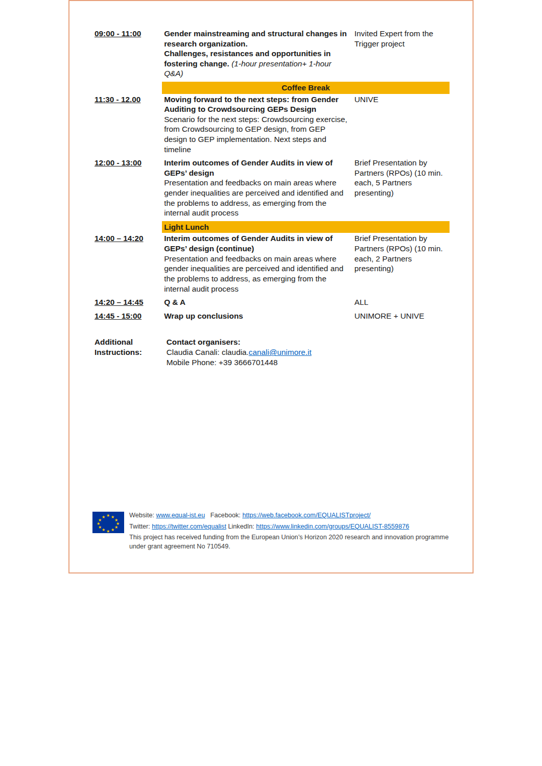| 09:00 - 11:00 | Gender mainstreaming and structural changes in research organization. Challenges, resistances and opportunities in fostering change. (1-hour presentation+ 1-hour Q&A) | Invited Expert from the Trigger project |
| | Coffee Break |
| 11:30 - 12.00 | Moving forward to the next steps: from Gender Auditing to Crowdsourcing GEPs Design Scenario for the next steps: Crowdsourcing exercise, from Crowdsourcing to GEP design, from GEP design to GEP implementation. Next steps and timeline | UNIVE |
| 12:00 - 13:00 | Interim outcomes of Gender Audits in view of GEPs’ design Presentation and feedbacks on main areas where gender inequalities are perceived and identified and the problems to address, as emerging from the internal audit process | Brief Presentation by Partners (RPOs) (10 min. each, 5 Partners presenting) |
| | Light Lunch |
| 14:00 – 14:20 | Interim outcomes of Gender Audits in view of GEPs’ design (continue) Presentation and feedbacks on main areas where gender inequalities are perceived and identified and the problems to address, as emerging from the internal audit process | Brief Presentation by Partners (RPOs) (10 min. each, 2 Partners presenting) |
| 14:20 – 14:45 | Q & A | ALL |
| 14:45 - 15:00 | Wrap up conclusions | UNIMORE + UNIVE |
| Additional Instructions: | Contact organisers: Claudia Canali: claudia. canali@unimore.it Mobile Phone: +39 3666701448 |
★ ★ ★ ★ ★ ★ ★ ★ ★ ★ ★ ★
Website: www.equal-ist.eu Facebook: https://web.facebook.com/EQUALISTproject/
Twitter: https://twitter.com/equalist LinkedIn: https://www.linkedin.com/groups/EQUALIST-8559876
This project has received funding from the European Union’s Horizon 2020 research and innovation programme under grant agreement No 710549.